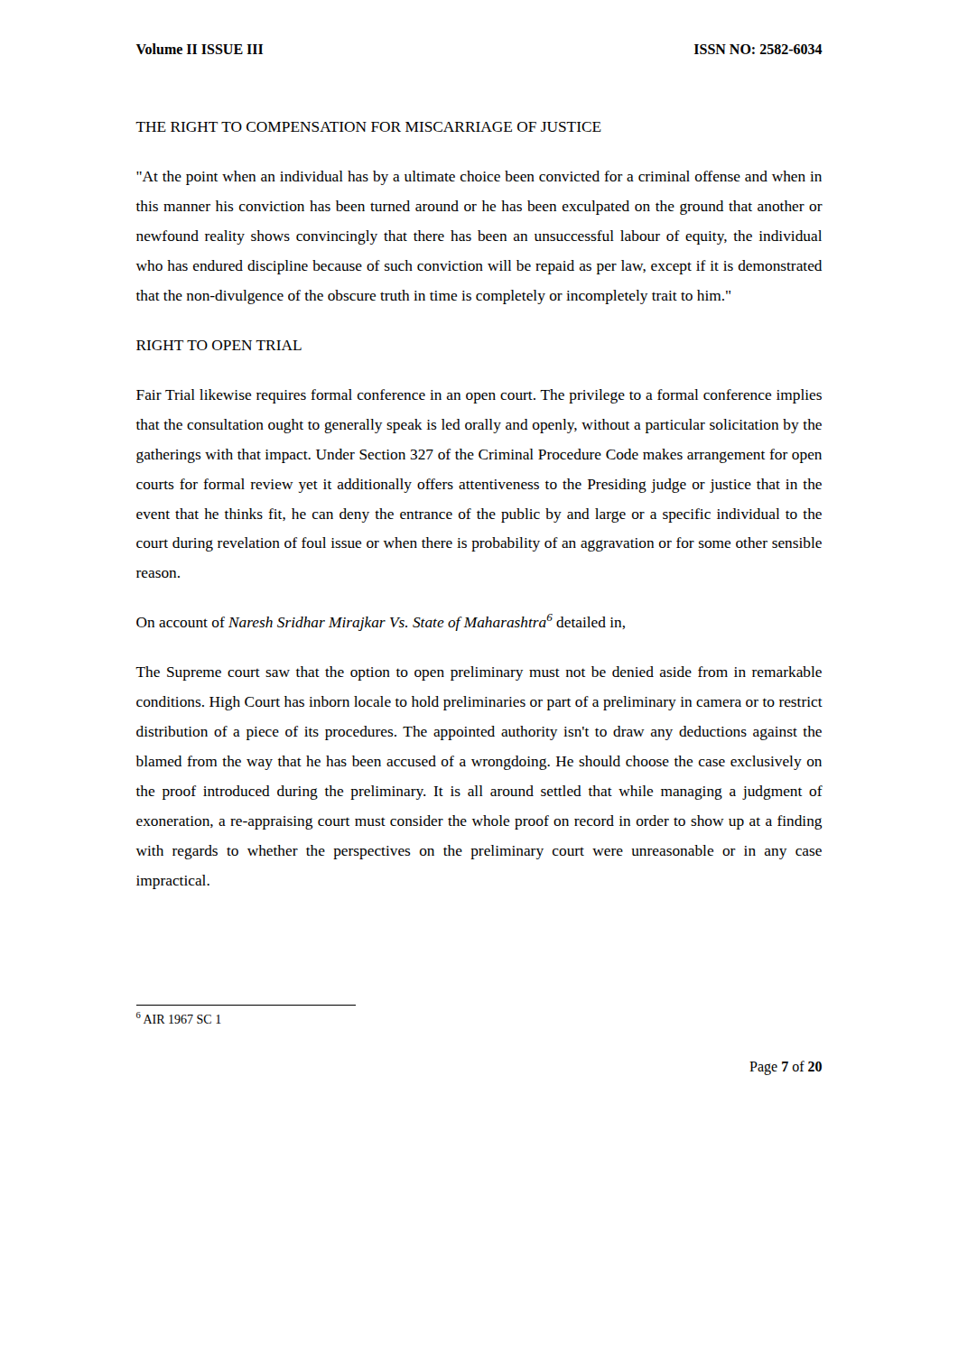Volume II ISSUE III ISSN NO: 2582-6034
THE RIGHT TO COMPENSATION FOR MISCARRIAGE OF JUSTICE
"At the point when an individual has by a ultimate choice been convicted for a criminal offense and when in this manner his conviction has been turned around or he has been exculpated on the ground that another or newfound reality shows convincingly that there has been an unsuccessful labour of equity, the individual who has endured discipline because of such conviction will be repaid as per law, except if it is demonstrated that the non-divulgence of the obscure truth in time is completely or incompletely trait to him."
RIGHT TO OPEN TRIAL
Fair Trial likewise requires formal conference in an open court. The privilege to a formal conference implies that the consultation ought to generally speak is led orally and openly, without a particular solicitation by the gatherings with that impact. Under Section 327 of the Criminal Procedure Code makes arrangement for open courts for formal review yet it additionally offers attentiveness to the Presiding judge or justice that in the event that he thinks fit, he can deny the entrance of the public by and large or a specific individual to the court during revelation of foul issue or when there is probability of an aggravation or for some other sensible reason.
On account of Naresh Sridhar Mirajkar Vs. State of Maharashtra6 detailed in,
The Supreme court saw that the option to open preliminary must not be denied aside from in remarkable conditions. High Court has inborn locale to hold preliminaries or part of a preliminary in camera or to restrict distribution of a piece of its procedures. The appointed authority isn't to draw any deductions against the blamed from the way that he has been accused of a wrongdoing. He should choose the case exclusively on the proof introduced during the preliminary. It is all around settled that while managing a judgment of exoneration, a re-appraising court must consider the whole proof on record in order to show up at a finding with regards to whether the perspectives on the preliminary court were unreasonable or in any case impractical.
6 AIR 1967 SC 1
Page 7 of 20